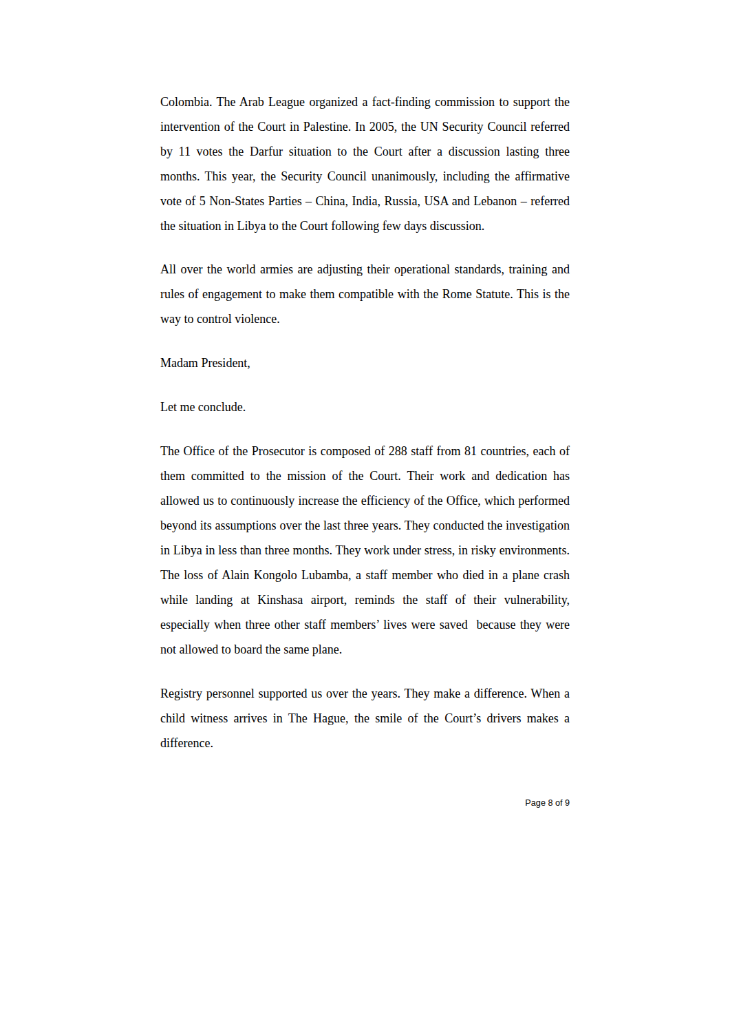Colombia. The Arab League organized a fact-finding commission to support the intervention of the Court in Palestine. In 2005, the UN Security Council referred by 11 votes the Darfur situation to the Court after a discussion lasting three months. This year, the Security Council unanimously, including the affirmative vote of 5 Non-States Parties – China, India, Russia, USA and Lebanon – referred the situation in Libya to the Court following few days discussion.
All over the world armies are adjusting their operational standards, training and rules of engagement to make them compatible with the Rome Statute. This is the way to control violence.
Madam President,
Let me conclude.
The Office of the Prosecutor is composed of 288 staff from 81 countries, each of them committed to the mission of the Court. Their work and dedication has allowed us to continuously increase the efficiency of the Office, which performed beyond its assumptions over the last three years. They conducted the investigation in Libya in less than three months. They work under stress, in risky environments. The loss of Alain Kongolo Lubamba, a staff member who died in a plane crash while landing at Kinshasa airport, reminds the staff of their vulnerability, especially when three other staff members’ lives were saved because they were not allowed to board the same plane.
Registry personnel supported us over the years. They make a difference. When a child witness arrives in The Hague, the smile of the Court’s drivers makes a difference.
Page 8 of 9